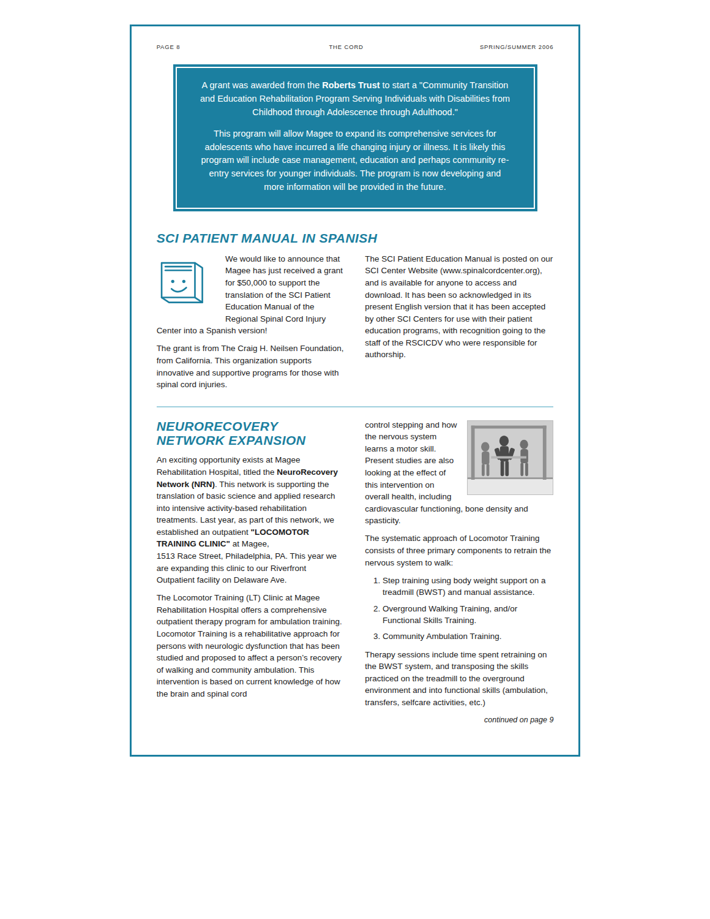PAGE 8
THE CORD
SPRING/SUMMER 2006
A grant was awarded from the Roberts Trust to start a "Community Transition and Education Rehabilitation Program Serving Individuals with Disabilities from Childhood through Adolescence through Adulthood."
This program will allow Magee to expand its comprehensive services for adolescents who have incurred a life changing injury or illness. It is likely this program will include case management, education and perhaps community re-entry services for younger individuals. The program is now developing and more information will be provided in the future.
SCI PATIENT MANUAL IN SPANISH
We would like to announce that Magee has just received a grant for $50,000 to support the translation of the SCI Patient Education Manual of the Regional Spinal Cord Injury Center into a Spanish version!
The grant is from The Craig H. Neilsen Foundation, from California. This organization supports innovative and supportive programs for those with spinal cord injuries.
The SCI Patient Education Manual is posted on our SCI Center Website (www.spinalcordcenter.org), and is available for anyone to access and download. It has been so acknowledged in its present English version that it has been accepted by other SCI Centers for use with their patient education programs, with recognition going to the staff of the RSCICDV who were responsible for authorship.
NEURORECOVERY
NETWORK EXPANSION
An exciting opportunity exists at Magee Rehabilitation Hospital, titled the NeuroRecovery Network (NRN). This network is supporting the translation of basic science and applied research into intensive activity-based rehabilitation treatments. Last year, as part of this network, we established an outpatient "LOCOMOTOR TRAINING CLINIC" at Magee,
1513 Race Street, Philadelphia, PA. This year we are expanding this clinic to our Riverfront Outpatient facility on Delaware Ave.
The Locomotor Training (LT) Clinic at Magee Rehabilitation Hospital offers a comprehensive outpatient therapy program for ambulation training. Locomotor Training is a rehabilitative approach for persons with neurologic dysfunction that has been studied and proposed to affect a person’s recovery of walking and community ambulation. This intervention is based on current knowledge of how the brain and spinal cord
control stepping and how the nervous system learns a motor skill. Present studies are also looking at the effect of this intervention on overall health, including cardiovascular functioning, bone density and spasticity.
The systematic approach of Locomotor Training consists of three primary components to retrain the nervous system to walk:
Step training using body weight support on a treadmill (BWST) and manual assistance.
Overground Walking Training, and/or Functional Skills Training.
Community Ambulation Training.
Therapy sessions include time spent retraining on the BWST system, and transposing the skills practiced on the treadmill to the overground environment and into functional skills (ambulation, transfers, selfcare activities, etc.)
continued on page 9